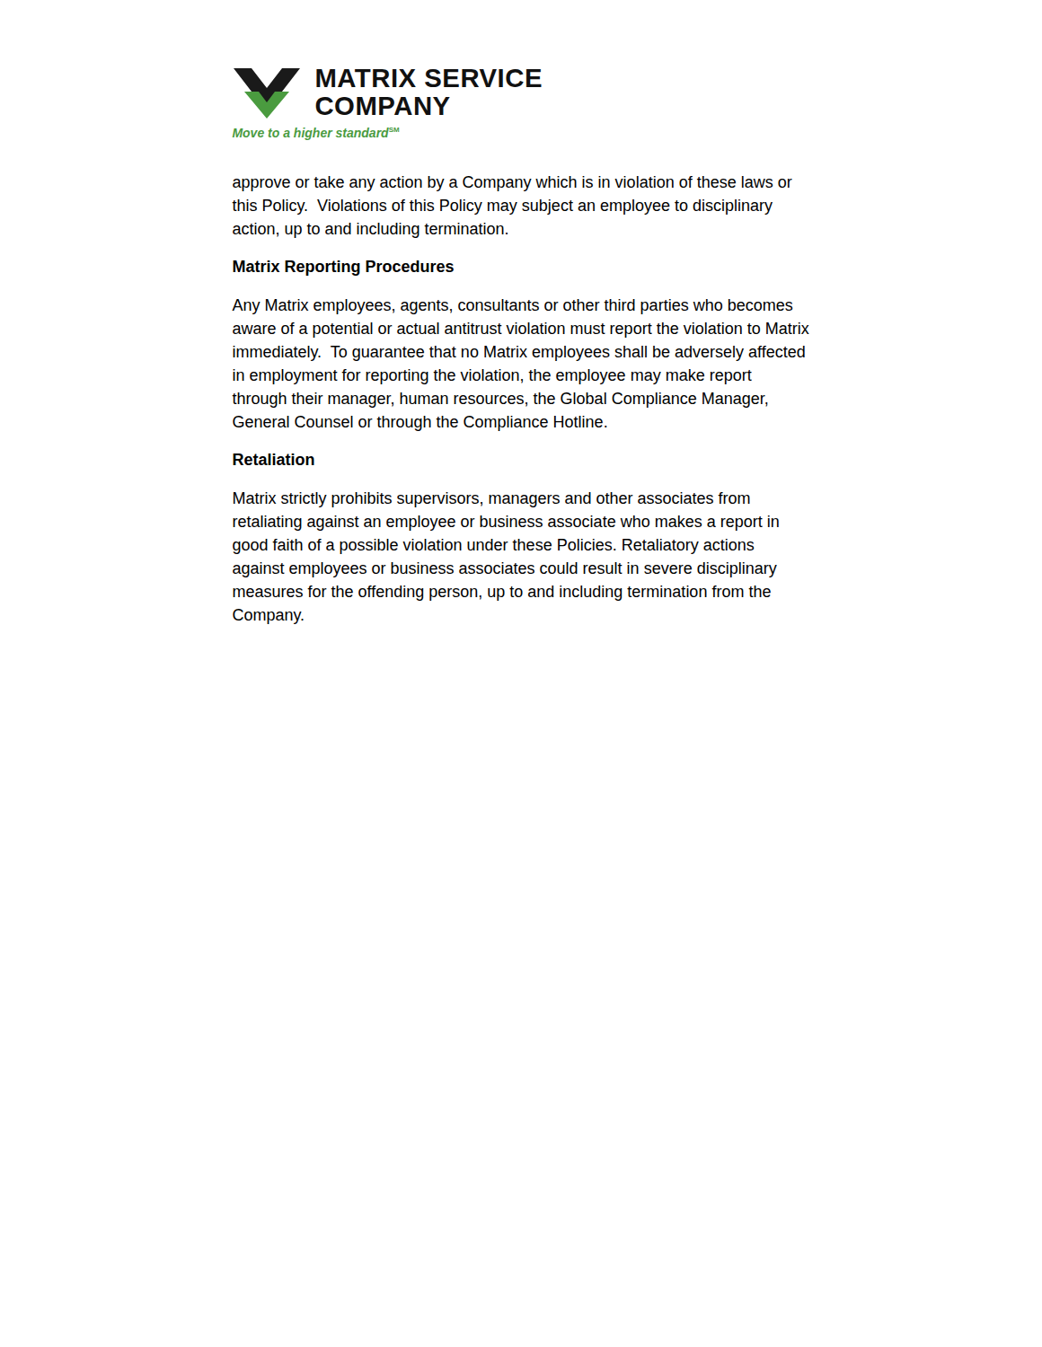MATRIX SERVICE
COMPANY
Move to a higher standardSM
approve or take any action by a Company which is in violation of these laws or this Policy. Violations of this Policy may subject an employee to disciplinary action, up to and including termination.
Matrix Reporting Procedures
Any Matrix employees, agents, consultants or other third parties who becomes aware of a potential or actual antitrust violation must report the violation to Matrix immediately. To guarantee that no Matrix employees shall be adversely affected in employment for reporting the violation, the employee may make report through their manager, human resources, the Global Compliance Manager, General Counsel or through the Compliance Hotline.
Retaliation
Matrix strictly prohibits supervisors, managers and other associates from retaliating against an employee or business associate who makes a report in good faith of a possible violation under these Policies. Retaliatory actions against employees or business associates could result in severe disciplinary measures for the offending person, up to and including termination from the Company.